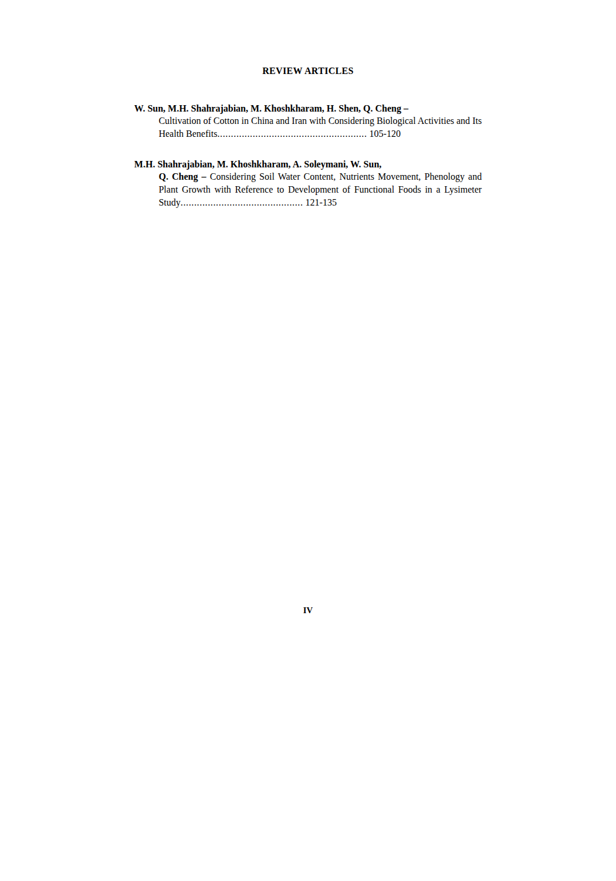REVIEW ARTICLES
W. Sun, M.H. Shahrajabian, M. Khoshkharam, H. Shen, Q. Cheng – Cultivation of Cotton in China and Iran with Considering Biological Activities and Its Health Benefits....................................................... 105-120
M.H. Shahrajabian, M. Khoshkharam, A. Soleymani, W. Sun, Q. Cheng – Considering Soil Water Content, Nutrients Movement, Phenology and Plant Growth with Reference to Development of Functional Foods in a Lysimeter Study............................................. 121-135
IV